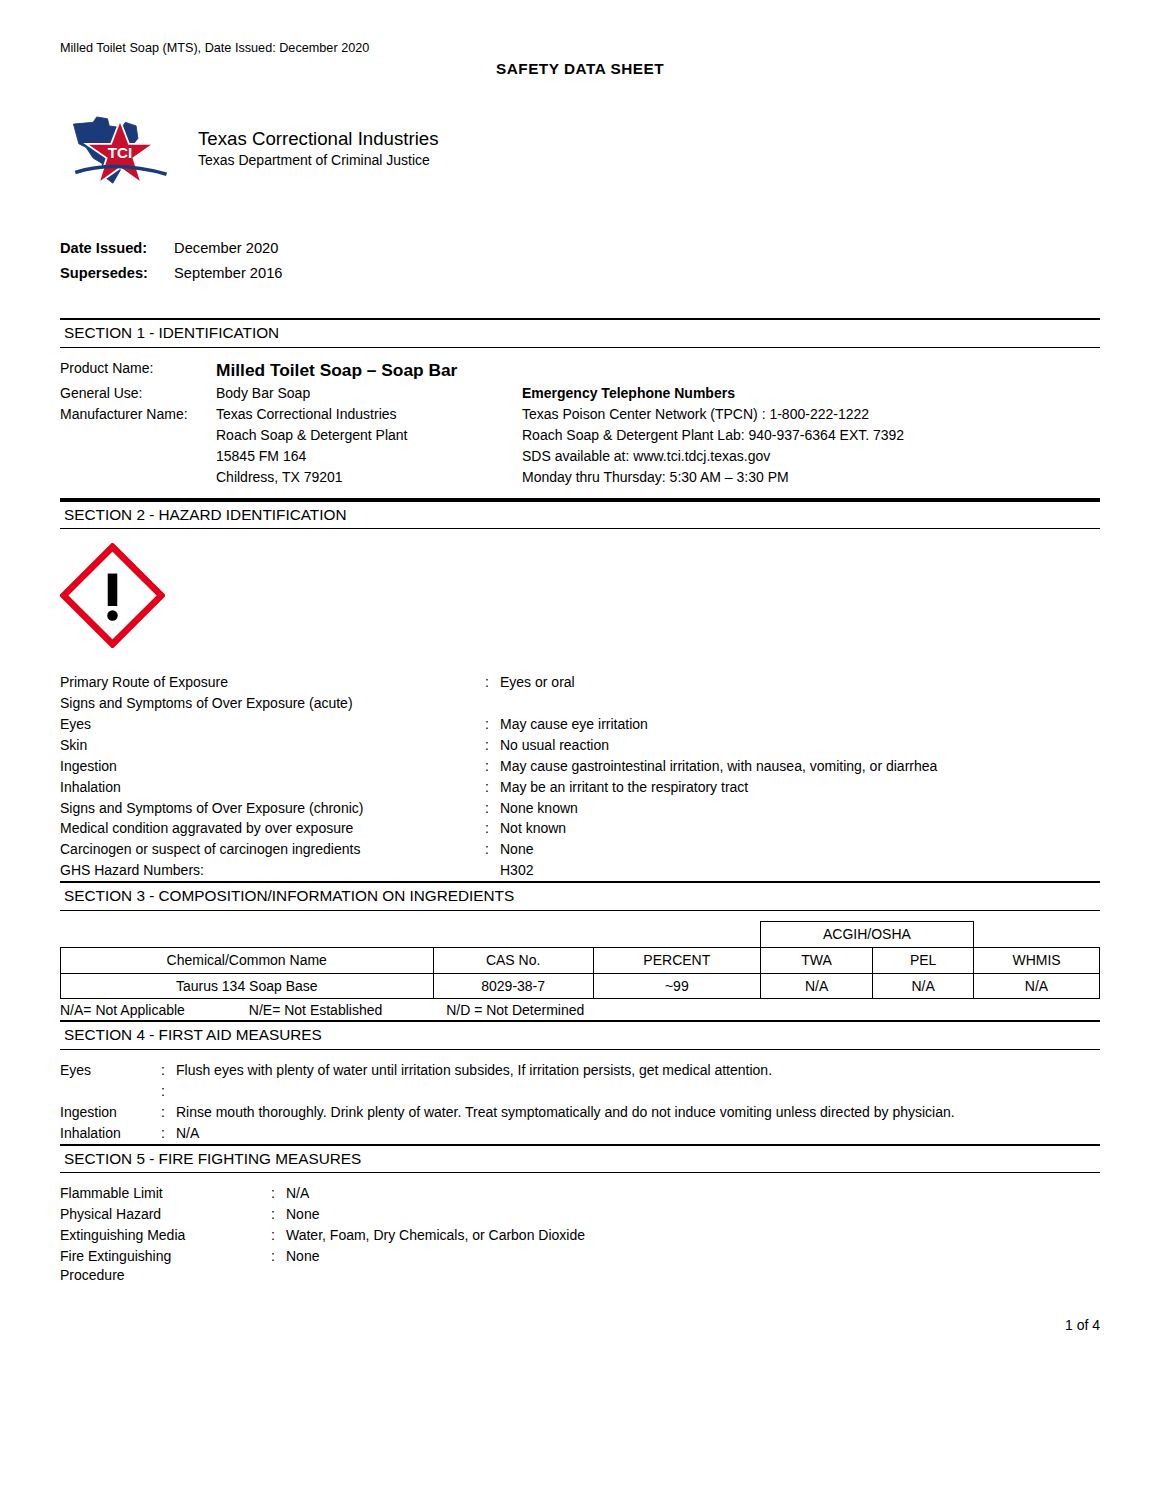Milled Toilet Soap (MTS), Date Issued: December 2020
SAFETY DATA SHEET
TCI
Texas Correctional Industries
Texas Department of Criminal Justice
Date Issued: December 2020
Supersedes: September 2016
SECTION 1 - IDENTIFICATION
| Product Name: | Milled Toilet Soap – Soap Bar | |
| General Use: | Body Bar Soap | Emergency Telephone Numbers |
| Manufacturer Name: | Texas Correctional Industries | Texas Poison Center Network (TPCN) : 1-800-222-1222 |
| | Roach Soap & Detergent Plant | Roach Soap & Detergent Plant Lab: 940-937-6364 EXT. 7392 |
| | 15845 FM 164 | SDS available at: www.tci.tdcj.texas.gov |
| | Childress, TX 79201 | Monday thru Thursday: 5:30 AM – 3:30 PM |
SECTION 2 - HAZARD IDENTIFICATION
| Primary Route of Exposure | : | Eyes or oral |
| Signs and Symptoms of Over Exposure (acute) |
| Eyes | : | May cause eye irritation |
| Skin | : | No usual reaction |
| Ingestion | : | May cause gastrointestinal irritation, with nausea, vomiting, or diarrhea |
| Inhalation | : | May be an irritant to the respiratory tract |
| Signs and Symptoms of Over Exposure (chronic) | : | None known |
| Medical condition aggravated by over exposure | : | Not known |
| Carcinogen or suspect of carcinogen ingredients | : | None |
| GHS Hazard Numbers: | | H302 |
SECTION 3 - COMPOSITION/INFORMATION ON INGREDIENTS
| | ACGIH/OSHA | |
| Chemical/Common Name | CAS No. | PERCENT | TWA | PEL | WHMIS |
| Taurus 134 Soap Base | 8029-38-7 | ~99 | N/A | N/A | N/A |
N/A= Not Applicable N/E= Not Established N/D = Not Determined
SECTION 4 - FIRST AID MEASURES
| Eyes | : | Flush eyes with plenty of water until irritation subsides, If irritation persists, get medical attention. |
| | : | |
| Ingestion | : | Rinse mouth thoroughly. Drink plenty of water. Treat symptomatically and do not induce vomiting unless directed by physician. |
| Inhalation | : | N/A |
SECTION 5 - FIRE FIGHTING MEASURES
| Flammable Limit | : | N/A |
| Physical Hazard | : | None |
| Extinguishing Media | : | Water, Foam, Dry Chemicals, or Carbon Dioxide |
| Fire Extinguishing Procedure | : | None |
1 of 4